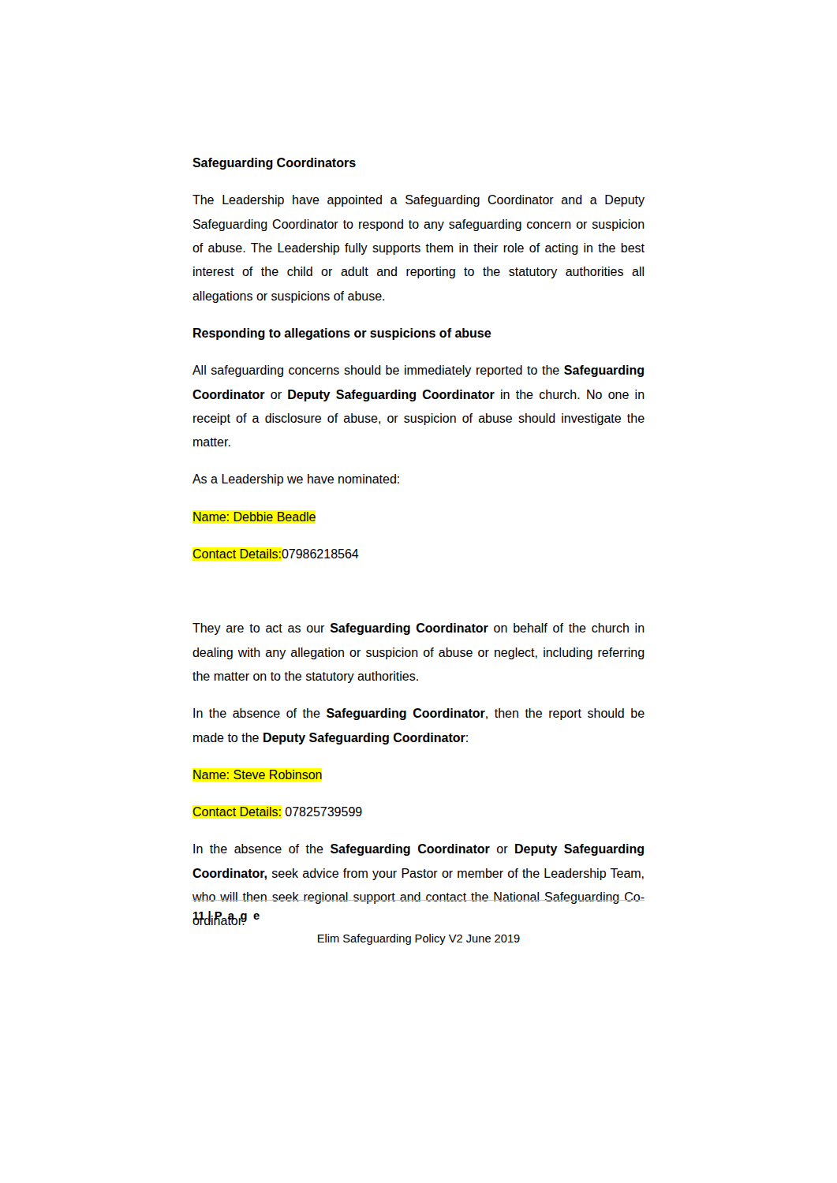Safeguarding Coordinators
The Leadership have appointed a Safeguarding Coordinator and a Deputy Safeguarding Coordinator to respond to any safeguarding concern or suspicion of abuse. The Leadership fully supports them in their role of acting in the best interest of the child or adult and reporting to the statutory authorities all allegations or suspicions of abuse.
Responding to allegations or suspicions of abuse
All safeguarding concerns should be immediately reported to the Safeguarding Coordinator or Deputy Safeguarding Coordinator in the church. No one in receipt of a disclosure of abuse, or suspicion of abuse should investigate the matter.
As a Leadership we have nominated:
Name: Debbie Beadle
Contact Details: 07986218564
They are to act as our Safeguarding Coordinator on behalf of the church in dealing with any allegation or suspicion of abuse or neglect, including referring the matter on to the statutory authorities.
In the absence of the Safeguarding Coordinator, then the report should be made to the Deputy Safeguarding Coordinator:
Name: Steve Robinson
Contact Details: 07825739599
In the absence of the Safeguarding Coordinator or Deputy Safeguarding Coordinator, seek advice from your Pastor or member of the Leadership Team, who will then seek regional support and contact the National Safeguarding Co-ordinator.
11 | P a g e
Elim Safeguarding Policy V2 June 2019